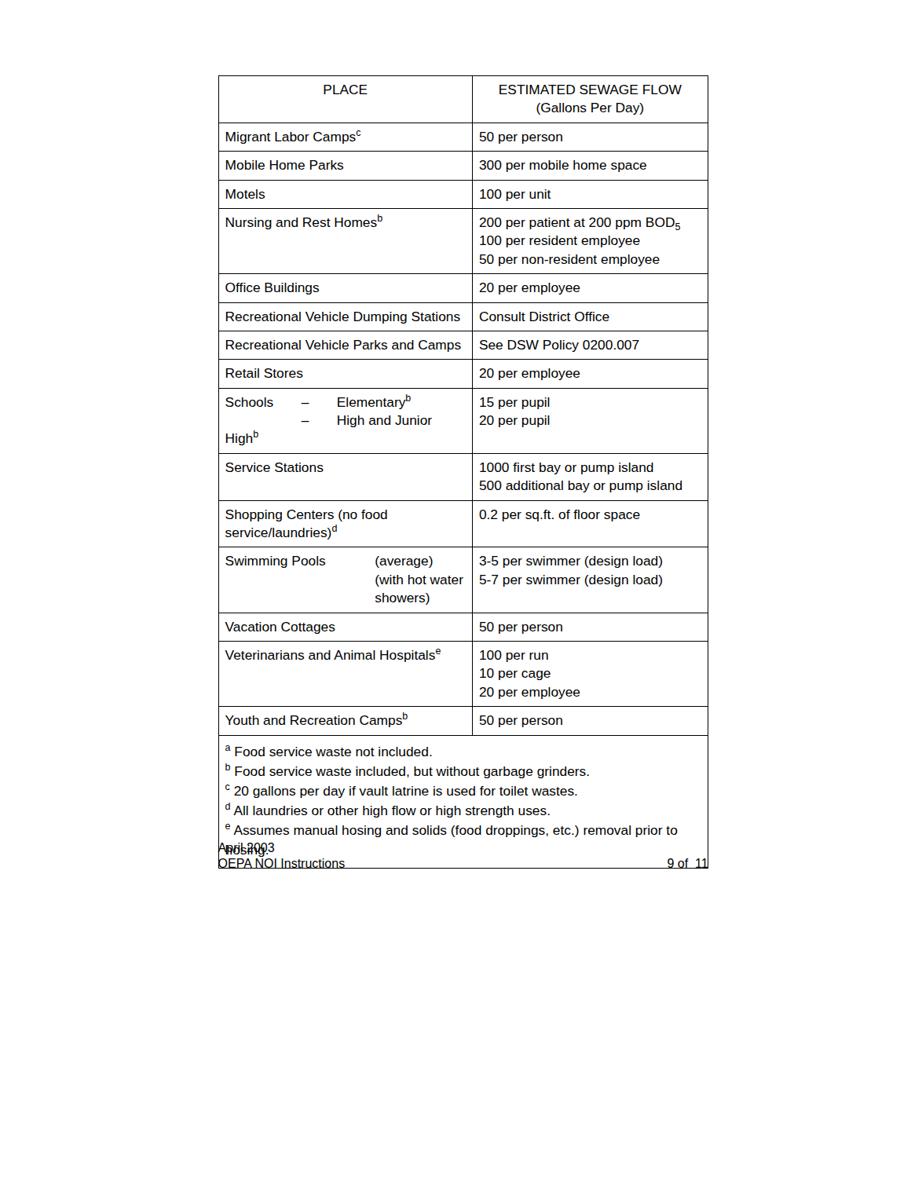| PLACE | ESTIMATED SEWAGE FLOW (Gallons Per Day) |
| Migrant Labor Camps c | 50 per person |
| Mobile Home Parks | 300 per mobile home space |
| Motels | 100 per unit |
| Nursing and Rest Homes b | 200 per patient at 200 ppm BOD 5 100 per resident employee 50 per non-resident employee |
| Office Buildings | 20 per employee |
| Recreational Vehicle Dumping Stations | Consult District Office |
| Recreational Vehicle Parks and Camps | See DSW Policy 0200.007 |
| Retail Stores | 20 per employee |
| Schools – Elementary b – High and Junior High b | 15 per pupil 20 per pupil |
| Service Stations | 1000 first bay or pump island 500 additional bay or pump island |
| Shopping Centers (no food service/laundries) d | 0.2 per sq.ft. of floor space |
| Swimming Pools (average) (with hot water showers) | 3-5 per swimmer (design load) 5-7 per swimmer (design load) |
| Vacation Cottages | 50 per person |
| Veterinarians and Animal Hospitals e | 100 per run 10 per cage 20 per employee |
| Youth and Recreation Camps b | 50 per person |
a Food service waste not included.
b Food service waste included, but without garbage grinders.
c 20 gallons per day if vault latrine is used for toilet wastes.
d All laundries or other high flow or high strength uses.
e Assumes manual hosing and solids (food droppings, etc.) removal prior to hosing.
April 2003
OEPA NOI Instructions
9 of 11